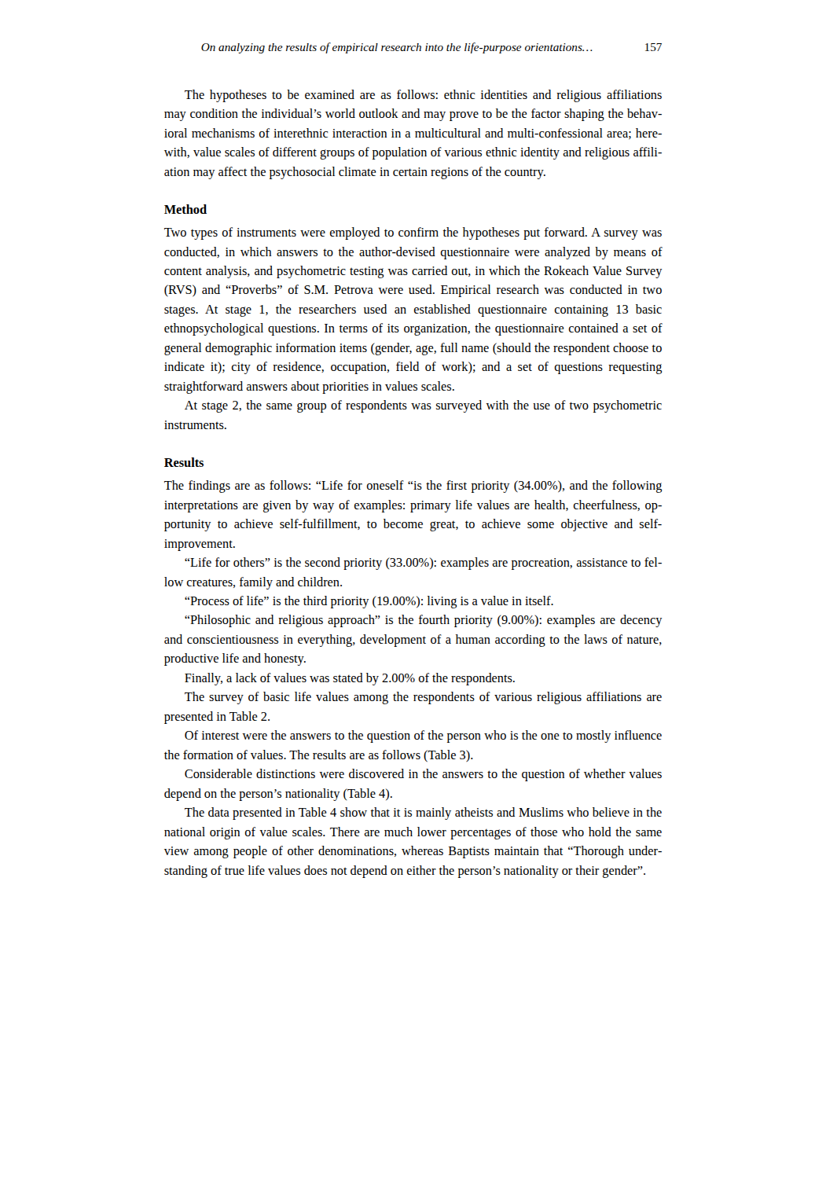On analyzing the results of empirical research into the life-purpose orientations… 157
The hypotheses to be examined are as follows: ethnic identities and religious affiliations may condition the individual’s world outlook and may prove to be the factor shaping the behavioral mechanisms of interethnic interaction in a multicultural and multi-confessional area; herewith, value scales of different groups of population of various ethnic identity and religious affiliation may affect the psychosocial climate in certain regions of the country.
Method
Two types of instruments were employed to confirm the hypotheses put forward. A survey was conducted, in which answers to the author-devised questionnaire were analyzed by means of content analysis, and psychometric testing was carried out, in which the Rokeach Value Survey (RVS) and “Proverbs” of S.M. Petrova were used. Empirical research was conducted in two stages. At stage 1, the researchers used an established questionnaire containing 13 basic ethnopsychological questions. In terms of its organization, the questionnaire contained a set of general demographic information items (gender, age, full name (should the respondent choose to indicate it); city of residence, occupation, field of work); and a set of questions requesting straightforward answers about priorities in values scales.
At stage 2, the same group of respondents was surveyed with the use of two psychometric instruments.
Results
The findings are as follows: “Life for oneself “is the first priority (34.00%), and the following interpretations are given by way of examples: primary life values are health, cheerfulness, opportunity to achieve self-fulfillment, to become great, to achieve some objective and self-improvement.
“Life for others” is the second priority (33.00%): examples are procreation, assistance to fellow creatures, family and children.
“Process of life” is the third priority (19.00%): living is a value in itself.
“Philosophic and religious approach” is the fourth priority (9.00%): examples are decency and conscientiousness in everything, development of a human according to the laws of nature, productive life and honesty.
Finally, a lack of values was stated by 2.00% of the respondents.
The survey of basic life values among the respondents of various religious affiliations are presented in Table 2.
Of interest were the answers to the question of the person who is the one to mostly influence the formation of values. The results are as follows (Table 3).
Considerable distinctions were discovered in the answers to the question of whether values depend on the person’s nationality (Table 4).
The data presented in Table 4 show that it is mainly atheists and Muslims who believe in the national origin of value scales. There are much lower percentages of those who hold the same view among people of other denominations, whereas Baptists maintain that “Thorough understanding of true life values does not depend on either the person’s nationality or their gender”.